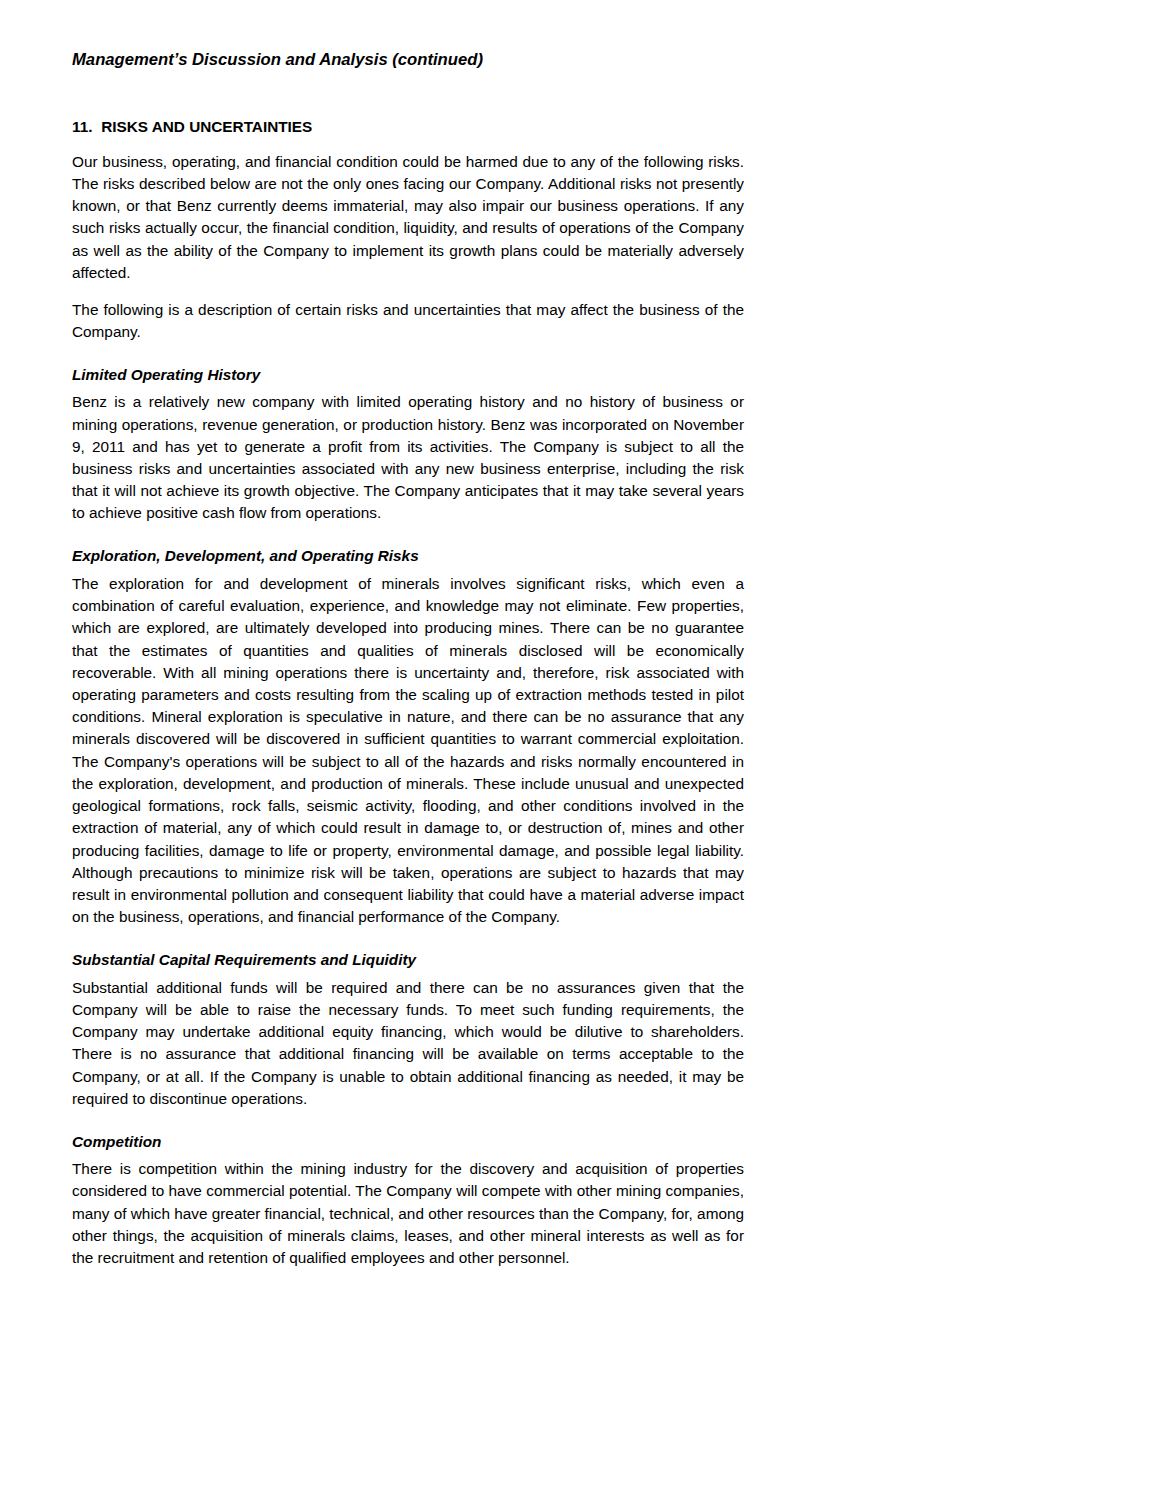Management’s Discussion and Analysis (continued)
11. RISKS AND UNCERTAINTIES
Our business, operating, and financial condition could be harmed due to any of the following risks. The risks described below are not the only ones facing our Company. Additional risks not presently known, or that Benz currently deems immaterial, may also impair our business operations. If any such risks actually occur, the financial condition, liquidity, and results of operations of the Company as well as the ability of the Company to implement its growth plans could be materially adversely affected.
The following is a description of certain risks and uncertainties that may affect the business of the Company.
Limited Operating History
Benz is a relatively new company with limited operating history and no history of business or mining operations, revenue generation, or production history. Benz was incorporated on November 9, 2011 and has yet to generate a profit from its activities. The Company is subject to all the business risks and uncertainties associated with any new business enterprise, including the risk that it will not achieve its growth objective. The Company anticipates that it may take several years to achieve positive cash flow from operations.
Exploration, Development, and Operating Risks
The exploration for and development of minerals involves significant risks, which even a combination of careful evaluation, experience, and knowledge may not eliminate. Few properties, which are explored, are ultimately developed into producing mines. There can be no guarantee that the estimates of quantities and qualities of minerals disclosed will be economically recoverable. With all mining operations there is uncertainty and, therefore, risk associated with operating parameters and costs resulting from the scaling up of extraction methods tested in pilot conditions. Mineral exploration is speculative in nature, and there can be no assurance that any minerals discovered will be discovered in sufficient quantities to warrant commercial exploitation. The Company's operations will be subject to all of the hazards and risks normally encountered in the exploration, development, and production of minerals. These include unusual and unexpected geological formations, rock falls, seismic activity, flooding, and other conditions involved in the extraction of material, any of which could result in damage to, or destruction of, mines and other producing facilities, damage to life or property, environmental damage, and possible legal liability. Although precautions to minimize risk will be taken, operations are subject to hazards that may result in environmental pollution and consequent liability that could have a material adverse impact on the business, operations, and financial performance of the Company.
Substantial Capital Requirements and Liquidity
Substantial additional funds will be required and there can be no assurances given that the Company will be able to raise the necessary funds. To meet such funding requirements, the Company may undertake additional equity financing, which would be dilutive to shareholders. There is no assurance that additional financing will be available on terms acceptable to the Company, or at all. If the Company is unable to obtain additional financing as needed, it may be required to discontinue operations.
Competition
There is competition within the mining industry for the discovery and acquisition of properties considered to have commercial potential. The Company will compete with other mining companies, many of which have greater financial, technical, and other resources than the Company, for, among other things, the acquisition of minerals claims, leases, and other mineral interests as well as for the recruitment and retention of qualified employees and other personnel.